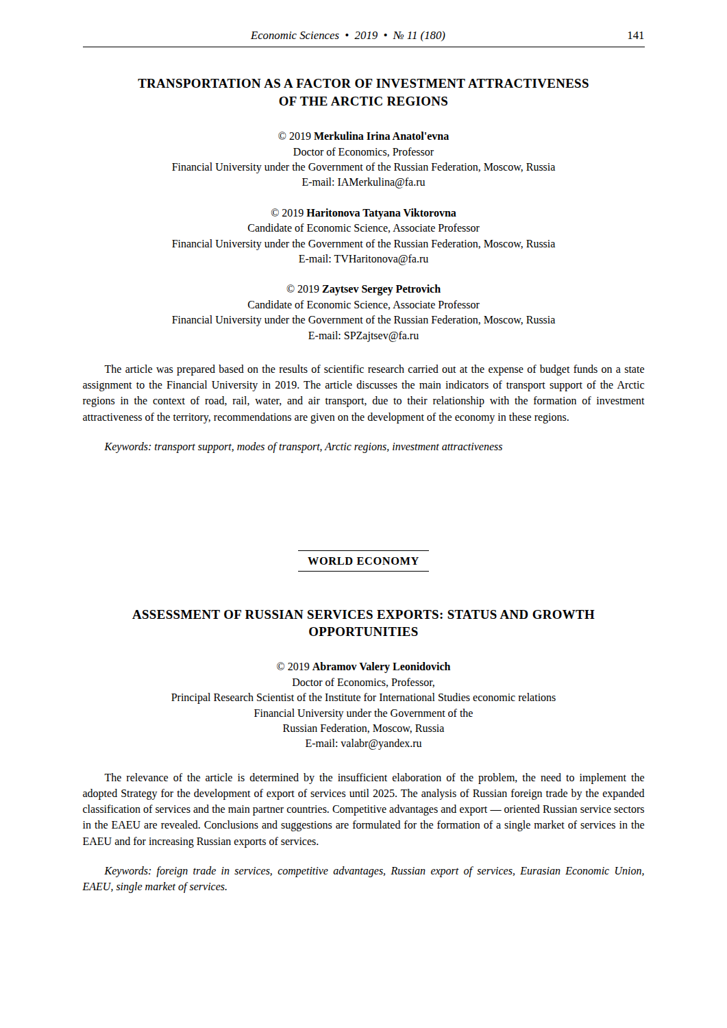Economic Sciences • 2019 • № 11 (180) 141
Transportation as a factor of investment attractiveness
of the Arctic regions
© 2019 Merkulina Irina Anatol'evna Doctor of Economics, Professor Financial University under the Government of the Russian Federation, Moscow, Russia E-mail: IAMerkulina@fa.ru
© 2019 Haritonova Tatyana Viktorovna Candidate of Economic Science, Associate Professor Financial University under the Government of the Russian Federation, Moscow, Russia E-mail: TVHaritonova@fa.ru
© 2019 Zaytsev Sergey Petrovich Candidate of Economic Science, Associate Professor Financial University under the Government of the Russian Federation, Moscow, Russia E-mail: SPZajtsev@fa.ru
The article was prepared based on the results of scientific research carried out at the expense of budget funds on a state assignment to the Financial University in 2019. The article discusses the main indicators of transport support of the Arctic regions in the context of road, rail, water, and air transport, due to their relationship with the formation of investment attractiveness of the territory, recommendations are given on the development of the economy in these regions.
Keywords: transport support, modes of transport, Arctic regions, investment attractiveness
World economy
Assessment of Russian services exports: status and growth
opportunities
© 2019 Abramov Valery Leonidovich Doctor of Economics, Professor, Principal Research Scientist of the Institute for International Studies economic relations Financial University under the Government of the Russian Federation, Moscow, Russia E-mail: valabr@yandex.ru
The relevance of the article is determined by the insufficient elaboration of the problem, the need to implement the adopted Strategy for the development of export of services until 2025. The analysis of Russian foreign trade by the expanded classification of services and the main partner countries. Competitive advantages and export — oriented Russian service sectors in the EAEU are revealed. Conclusions and suggestions are formulated for the formation of a single market of services in the EAEU and for increasing Russian exports of services.
Keywords: foreign trade in services, competitive advantages, Russian export of services, Eurasian Economic Union, EAEU, single market of services.